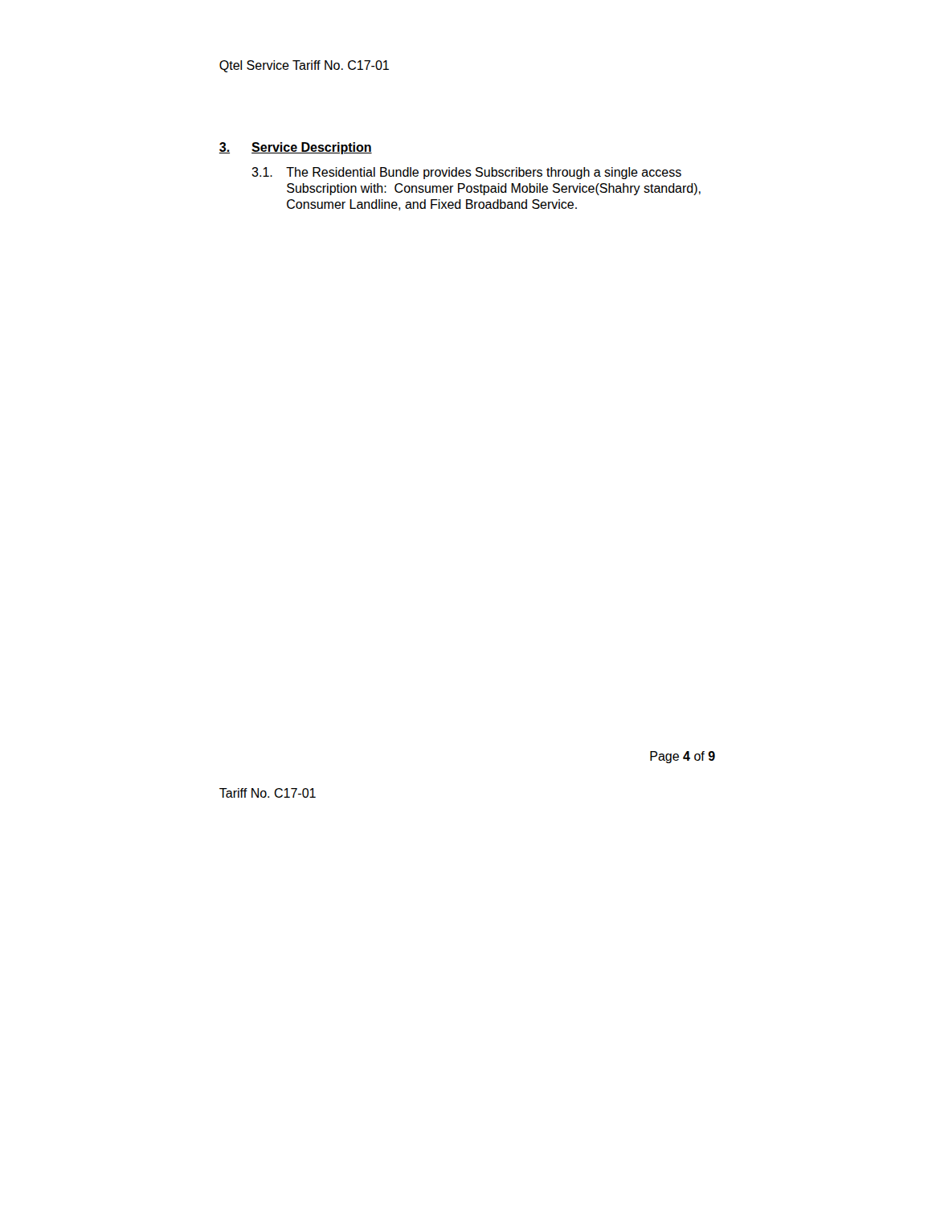Qtel Service Tariff No. C17-01
3. Service Description
3.1. The Residential Bundle provides Subscribers through a single access Subscription with: Consumer Postpaid Mobile Service(Shahry standard), Consumer Landline, and Fixed Broadband Service.
Page 4 of 9
Tariff No. C17-01